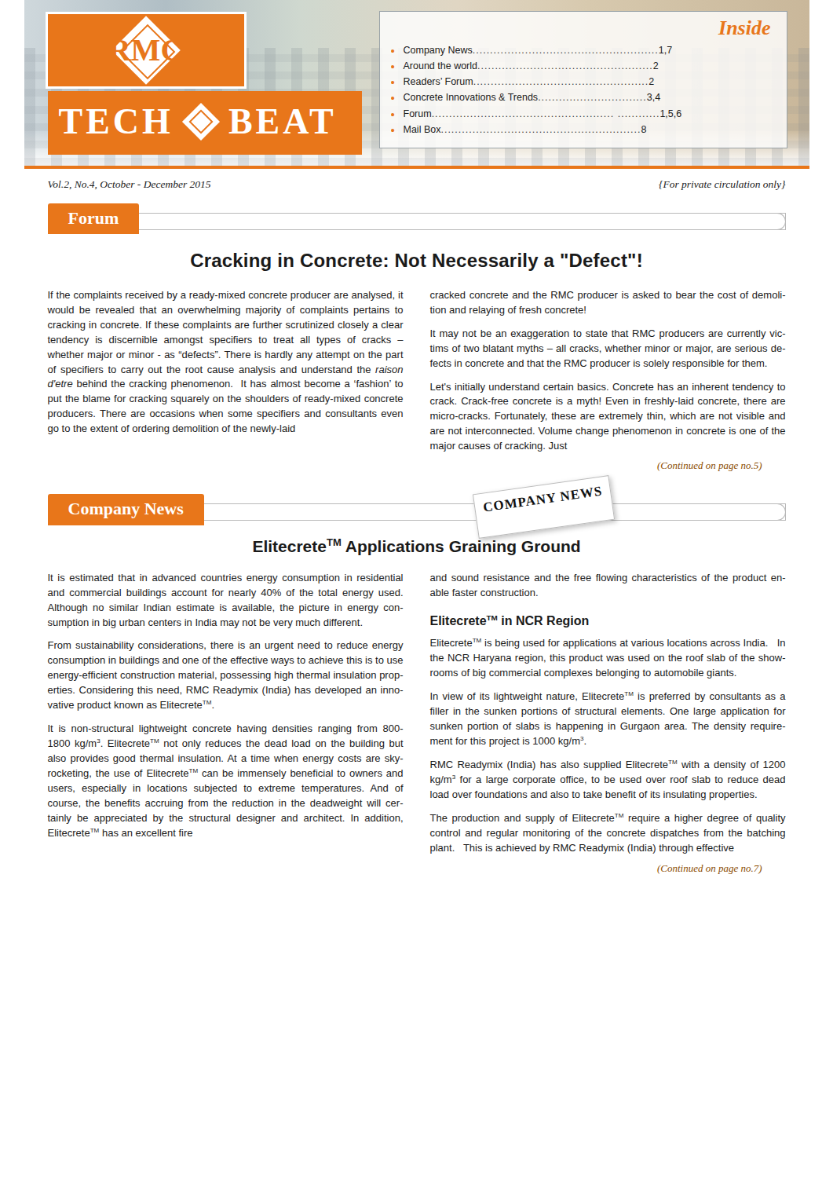RMC
RMC
TECH BEAT
Inside
Company News..................................................... 1,7
Around the world.................................................. 2
Readers’ Forum.................................................. 2
Concrete Innovations & Trends............................... 3,4
Forum.................................................... ............ 1,5,6
Mail Box......................................................... 8
Vol.2, No.4, October - December 2015
{For private circulation only}
Forum
Cracking in Concrete: Not Necessarily a "Defect"!
If the complaints received by a ready-mixed concrete producer are analysed, it would be revealed that an overwhelming majority of complaints pertains to cracking in concrete. If these complaints are further scrutinized closely a clear tendency is discernible amongst specifiers to treat all types of cracks – whether major or minor - as “defects”. There is hardly any attempt on the part of specifiers to carry out the root cause analysis and understand the raison d'etre behind the cracking phenomenon. It has almost become a ‘fashion’ to put the blame for cracking squarely on the shoulders of ready-mixed concrete producers. There are occasions when some specifiers and consultants even go to the extent of ordering demolition of the newly-laid
cracked concrete and the RMC producer is asked to bear the cost of demolition and relaying of fresh concrete!
It may not be an exaggeration to state that RMC producers are currently victims of two blatant myths – all cracks, whether minor or major, are serious defects in concrete and that the RMC producer is solely responsible for them.
Let's initially understand certain basics. Concrete has an inherent tendency to crack. Crack-free concrete is a myth! Even in freshly-laid concrete, there are micro-cracks. Fortunately, these are extremely thin, which are not visible and are not interconnected. Volume change phenomenon in concrete is one of the major causes of cracking. Just
(Continued on page no.5)
Company News
COMPANY NEWS
ElitecreteTM Applications Graining Ground
It is estimated that in advanced countries energy consumption in residential and commercial buildings account for nearly 40% of the total energy used. Although no similar Indian estimate is available, the picture in energy consumption in big urban centers in India may not be very much different.
From sustainability considerations, there is an urgent need to reduce energy consumption in buildings and one of the effective ways to achieve this is to use energy-efficient construction material, possessing high thermal insulation properties. Considering this need, RMC Readymix (India) has developed an innovative product known as ElitecreteTM.
It is non-structural lightweight concrete having densities ranging from 800-1800 kg/m3. ElitecreteTM not only reduces the dead load on the building but also provides good thermal insulation. At a time when energy costs are skyrocketing, the use of ElitecreteTM can be immensely beneficial to owners and users, especially in locations subjected to extreme temperatures. And of course, the benefits accruing from the reduction in the deadweight will certainly be appreciated by the structural designer and architect. In addition, ElitecreteTM has an excellent fire
and sound resistance and the free flowing characteristics of the product enable faster construction.
ElitecreteTM in NCR Region
ElitecreteTM is being used for applications at various locations across India. In the NCR Haryana region, this product was used on the roof slab of the showrooms of big commercial complexes belonging to automobile giants.
In view of its lightweight nature, ElitecreteTM is preferred by consultants as a filler in the sunken portions of structural elements. One large application for sunken portion of slabs is happening in Gurgaon area. The density requirement for this project is 1000 kg/m3.
RMC Readymix (India) has also supplied ElitecreteTM with a density of 1200 kg/m3 for a large corporate office, to be used over roof slab to reduce dead load over foundations and also to take benefit of its insulating properties.
The production and supply of ElitecreteTM require a higher degree of quality control and regular monitoring of the concrete dispatches from the batching plant. This is achieved by RMC Readymix (India) through effective
(Continued on page no.7)